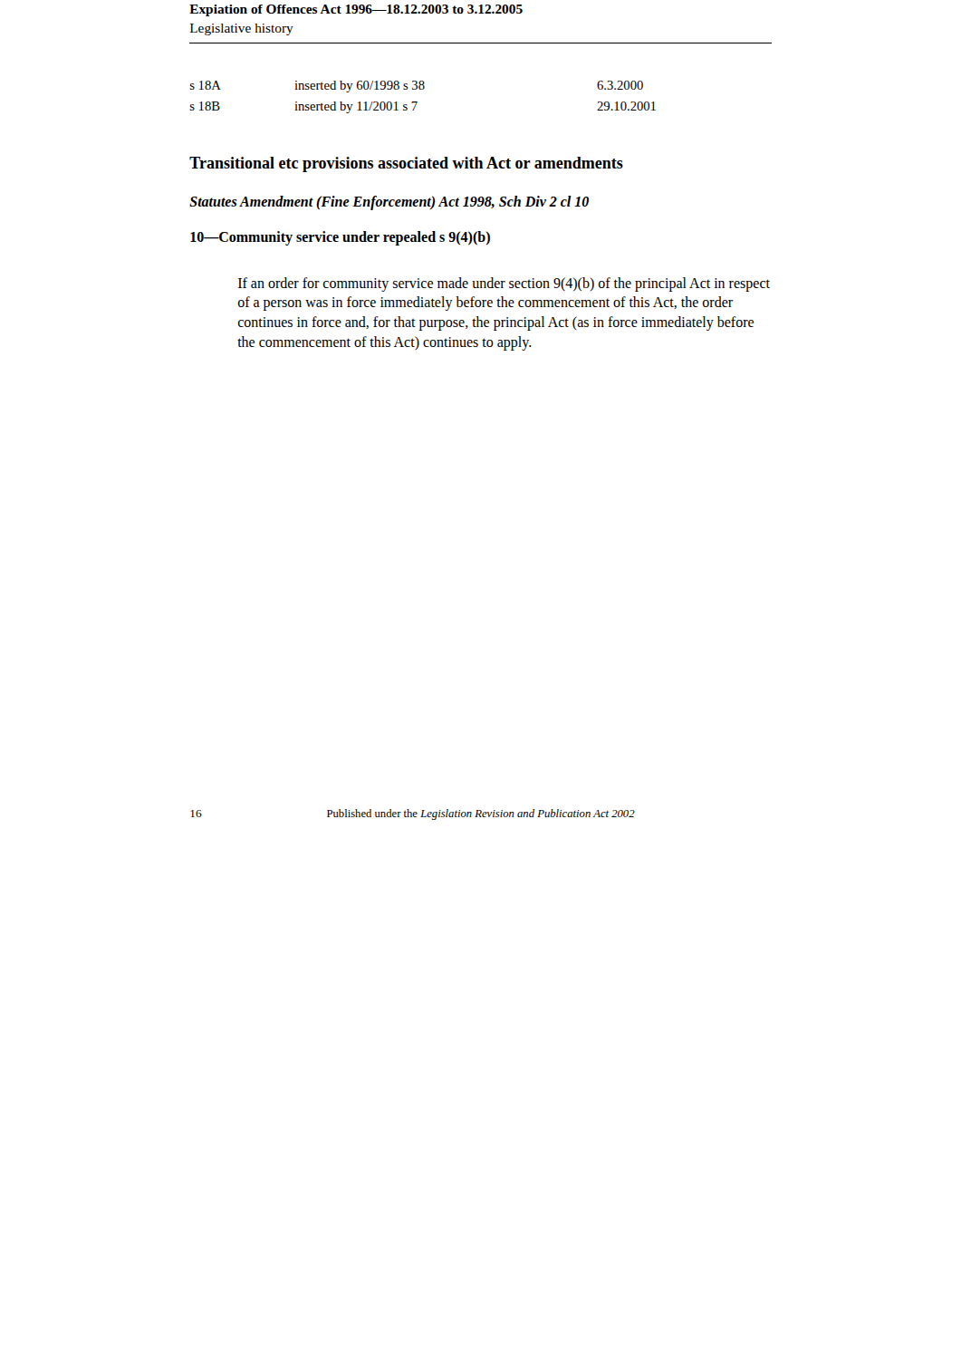Expiation of Offences Act 1996—18.12.2003 to 3.12.2005
Legislative history
| s 18A | inserted by 60/1998 s 38 | 6.3.2000 |
| s 18B | inserted by 11/2001 s 7 | 29.10.2001 |
Transitional etc provisions associated with Act or amendments
Statutes Amendment (Fine Enforcement) Act 1998, Sch Div 2 cl 10
10—Community service under repealed s 9(4)(b)
If an order for community service made under section 9(4)(b) of the principal Act in respect of a person was in force immediately before the commencement of this Act, the order continues in force and, for that purpose, the principal Act (as in force immediately before the commencement of this Act) continues to apply.
16
Published under the Legislation Revision and Publication Act 2002